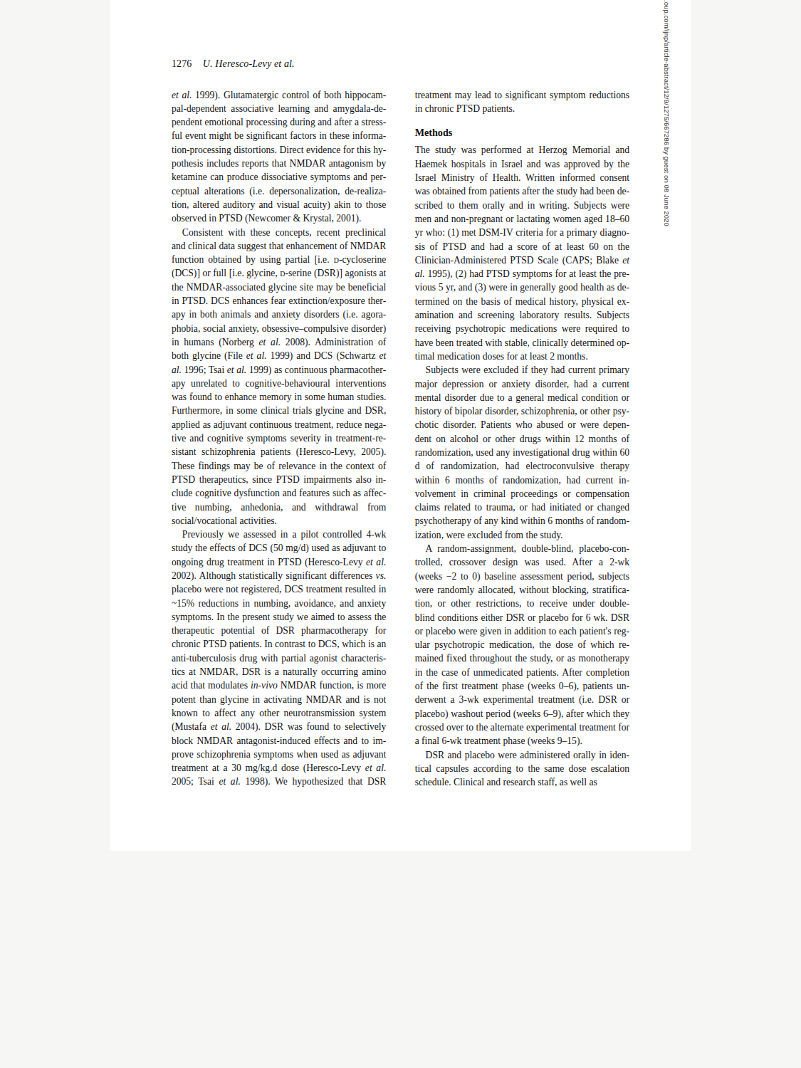1276 U. Heresco-Levy et al.
Downloaded from https://academic.oup.com/ijnp/article-abstract/12/9/1275/667286 by guest on 08 June 2020
et al. 1999). Glutamatergic control of both hippocampal-dependent associative learning and amygdala-dependent emotional processing during and after a stressful event might be significant factors in these information-processing distortions. Direct evidence for this hypothesis includes reports that NMDAR antagonism by ketamine can produce dissociative symptoms and perceptual alterations (i.e. depersonalization, de-realization, altered auditory and visual acuity) akin to those observed in PTSD (Newcomer & Krystal, 2001).
Consistent with these concepts, recent preclinical and clinical data suggest that enhancement of NMDAR function obtained by using partial [i.e. d-cycloserine (DCS)] or full [i.e. glycine, d-serine (DSR)] agonists at the NMDAR-associated glycine site may be beneficial in PTSD. DCS enhances fear extinction/exposure therapy in both animals and anxiety disorders (i.e. agoraphobia, social anxiety, obsessive–compulsive disorder) in humans (Norberg et al. 2008). Administration of both glycine (File et al. 1999) and DCS (Schwartz et al. 1996; Tsai et al. 1999) as continuous pharmacotherapy unrelated to cognitive-behavioural interventions was found to enhance memory in some human studies. Furthermore, in some clinical trials glycine and DSR, applied as adjuvant continuous treatment, reduce negative and cognitive symptoms severity in treatment-resistant schizophrenia patients (Heresco-Levy, 2005). These findings may be of relevance in the context of PTSD therapeutics, since PTSD impairments also include cognitive dysfunction and features such as affective numbing, anhedonia, and withdrawal from social/vocational activities.
Previously we assessed in a pilot controlled 4-wk study the effects of DCS (50 mg/d) used as adjuvant to ongoing drug treatment in PTSD (Heresco-Levy et al. 2002). Although statistically significant differences vs. placebo were not registered, DCS treatment resulted in ~15% reductions in numbing, avoidance, and anxiety symptoms. In the present study we aimed to assess the therapeutic potential of DSR pharmacotherapy for chronic PTSD patients. In contrast to DCS, which is an anti-tuberculosis drug with partial agonist characteristics at NMDAR, DSR is a naturally occurring amino acid that modulates in-vivo NMDAR function, is more potent than glycine in activating NMDAR and is not known to affect any other neurotransmission system (Mustafa et al. 2004). DSR was found to selectively block NMDAR antagonist-induced effects and to improve schizophrenia symptoms when used as adjuvant treatment at a 30 mg/kg.d dose (Heresco-Levy et al. 2005; Tsai et al. 1998). We hypothesized that DSR treatment may lead to significant symptom reductions in chronic PTSD patients.
Methods
The study was performed at Herzog Memorial and Haemek hospitals in Israel and was approved by the Israel Ministry of Health. Written informed consent was obtained from patients after the study had been described to them orally and in writing. Subjects were men and non-pregnant or lactating women aged 18–60 yr who: (1) met DSM-IV criteria for a primary diagnosis of PTSD and had a score of at least 60 on the Clinician-Administered PTSD Scale (CAPS; Blake et al. 1995), (2) had PTSD symptoms for at least the previous 5 yr, and (3) were in generally good health as determined on the basis of medical history, physical examination and screening laboratory results. Subjects receiving psychotropic medications were required to have been treated with stable, clinically determined optimal medication doses for at least 2 months.
Subjects were excluded if they had current primary major depression or anxiety disorder, had a current mental disorder due to a general medical condition or history of bipolar disorder, schizophrenia, or other psychotic disorder. Patients who abused or were dependent on alcohol or other drugs within 12 months of randomization, used any investigational drug within 60 d of randomization, had electroconvulsive therapy within 6 months of randomization, had current involvement in criminal proceedings or compensation claims related to trauma, or had initiated or changed psychotherapy of any kind within 6 months of randomization, were excluded from the study.
A random-assignment, double-blind, placebo-controlled, crossover design was used. After a 2-wk (weeks −2 to 0) baseline assessment period, subjects were randomly allocated, without blocking, stratification, or other restrictions, to receive under double-blind conditions either DSR or placebo for 6 wk. DSR or placebo were given in addition to each patient's regular psychotropic medication, the dose of which remained fixed throughout the study, or as monotherapy in the case of unmedicated patients. After completion of the first treatment phase (weeks 0–6), patients underwent a 3-wk experimental treatment (i.e. DSR or placebo) washout period (weeks 6–9), after which they crossed over to the alternate experimental treatment for a final 6-wk treatment phase (weeks 9–15).
DSR and placebo were administered orally in identical capsules according to the same dose escalation schedule. Clinical and research staff, as well as